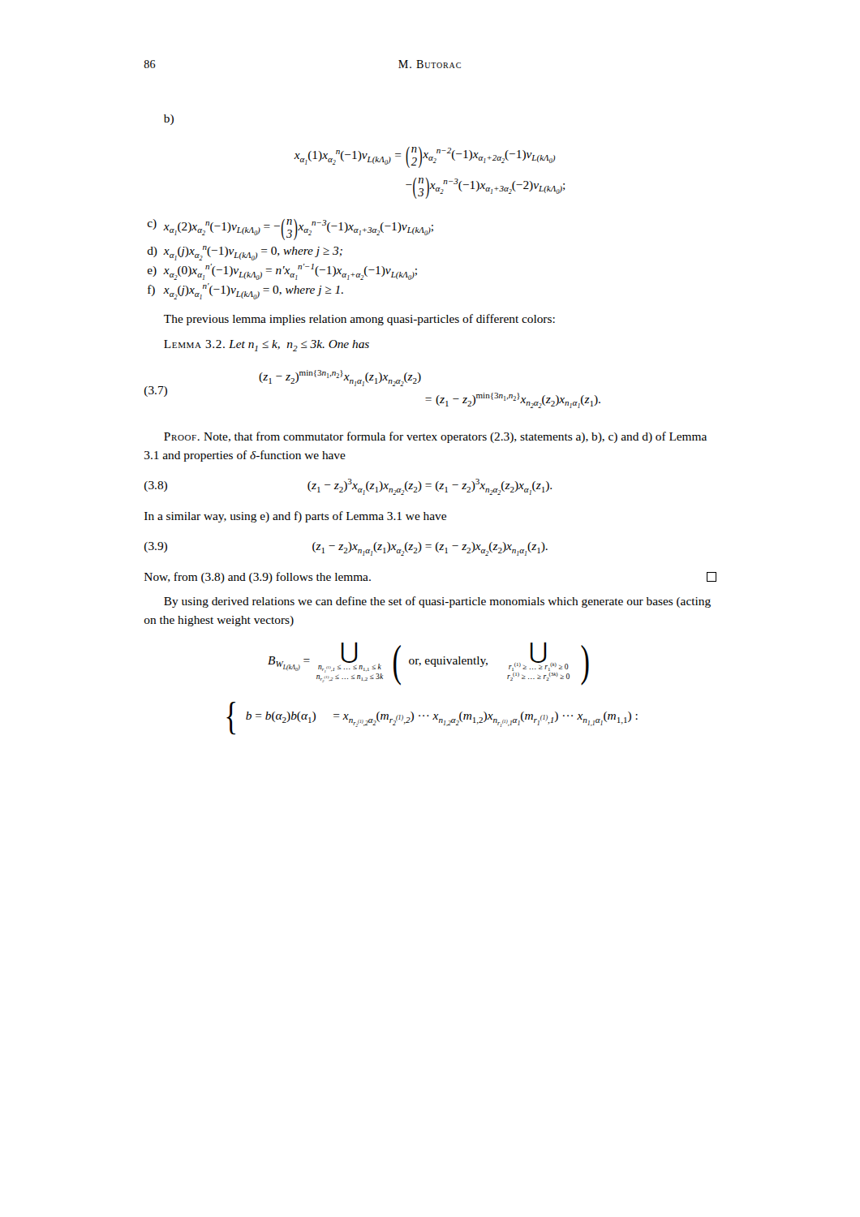86
M. Butorac
b)
| x α 1 (1) x α 2 n (−1) v L(kΛ 0 ) | = | n 2 x α 2 n−2 (−1) x α 1 +2α 2 (−1) v L(kΛ 0 ) |
| | | − n 3 x α 2 n−3 (−1) x α 1 +3α 2 (−2) v L(kΛ 0 ) ; |
c) xα1(2)xα2n(−1)vL(kΛ0) = −n 3 xα2n−3(−1)xα1+3α2(−1)vL(kΛ0);
d) xα1(j)xα2n(−1)vL(kΛ0) = 0, where j ≥ 3;
e) xα2(0)xα1n′(−1)vL(kΛ0) = n′xα1n′−1(−1)xα1+α2(−1)vL(kΛ0);
f) xα2(j)xα1n′(−1)vL(kΛ0) = 0, where j ≥ 1.
The previous lemma implies relation among quasi-particles of different colors:
Lemma 3.2. Let n1 ≤ k, n2 ≤ 3k. One has
(3.7)
| ( z 1 − z 2 ) min{3 n 1 , n 2 } x n 1 α 1 ( z 1 ) x n 2 α 2 ( z 2 ) | | |
| | = | ( z 1 − z 2 ) min{3 n 1 , n 2 } x n 2 α 2 ( z 2 ) x n 1 α 1 ( z 1 ). |
Proof. Note, that from commutator formula for vertex operators (2.3), statements a), b), c) and d) of Lemma 3.1 and properties of δ-function we have
(3.8) (z1 − z2)3xα1(z1)xn2α2(z2) = (z1 − z2)3xn2α2(z2)xα1(z1).
In a similar way, using e) and f) parts of Lemma 3.1 we have
(3.9) (z1 − z2)xn1α1(z1)xα2(z2) = (z1 − z2)xα2(z2)xn1α1(z1).
Now, from (3.8) and (3.9) follows the lemma.
By using derived relations we can define the set of quasi-particle monomials which generate our bases (acting on the highest weight vectors)
BWL(kΛ0) = ⋃ nr1(1),1 ≤ … ≤ n1,1 ≤ k nr2(1),2 ≤ … ≤ n1,2 ≤ 3k ( or, equivalently, ⋃ r1(1) ≥ … ≥ r1(k) ≥ 0 r2(1) ≥ … ≥ r2(3k) ≥ 0 )
{ b = b(α2)b(α1) = xnr2(1),2α2(mr2(1),2) ··· xn1,2α2(m1,2)xnr1(1),1α1(mr1(1),1) ··· xn1,1α1(m1,1) :